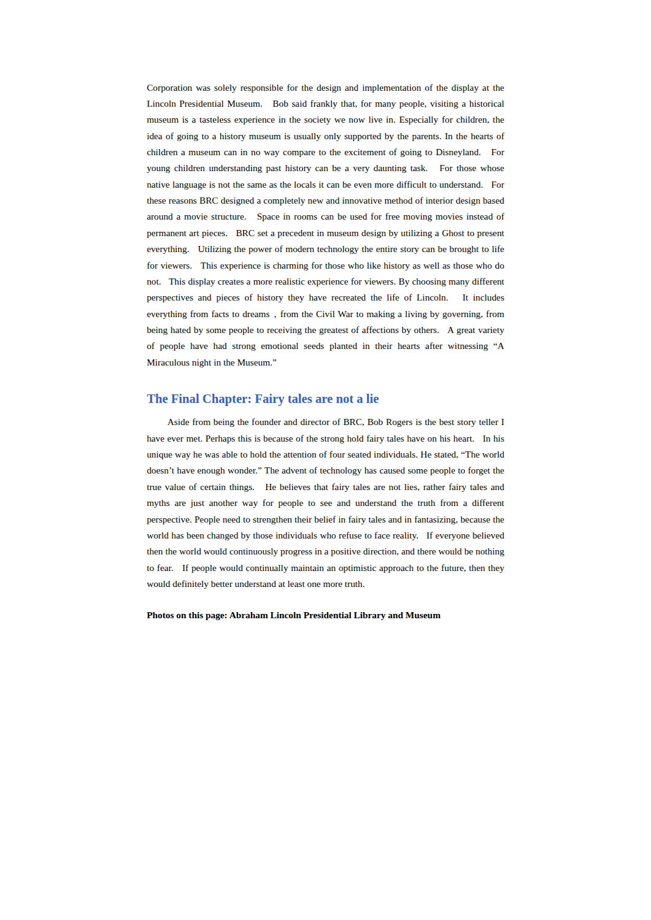Corporation was solely responsible for the design and implementation of the display at the Lincoln Presidential Museum. Bob said frankly that, for many people, visiting a historical museum is a tasteless experience in the society we now live in. Especially for children, the idea of going to a history museum is usually only supported by the parents. In the hearts of children a museum can in no way compare to the excitement of going to Disneyland. For young children understanding past history can be a very daunting task. For those whose native language is not the same as the locals it can be even more difficult to understand. For these reasons BRC designed a completely new and innovative method of interior design based around a movie structure. Space in rooms can be used for free moving movies instead of permanent art pieces. BRC set a precedent in museum design by utilizing a Ghost to present everything. Utilizing the power of modern technology the entire story can be brought to life for viewers. This experience is charming for those who like history as well as those who do not. This display creates a more realistic experience for viewers. By choosing many different perspectives and pieces of history they have recreated the life of Lincoln. It includes everything from facts to dreams，from the Civil War to making a living by governing, from being hated by some people to receiving the greatest of affections by others. A great variety of people have had strong emotional seeds planted in their hearts after witnessing “A Miraculous night in the Museum.”
The Final Chapter: Fairy tales are not a lie
Aside from being the founder and director of BRC, Bob Rogers is the best story teller I have ever met. Perhaps this is because of the strong hold fairy tales have on his heart. In his unique way he was able to hold the attention of four seated individuals. He stated, “The world doesn’t have enough wonder.” The advent of technology has caused some people to forget the true value of certain things. He believes that fairy tales are not lies, rather fairy tales and myths are just another way for people to see and understand the truth from a different perspective. People need to strengthen their belief in fairy tales and in fantasizing, because the world has been changed by those individuals who refuse to face reality. If everyone believed then the world would continuously progress in a positive direction, and there would be nothing to fear. If people would continually maintain an optimistic approach to the future, then they would definitely better understand at least one more truth.
Photos on this page: Abraham Lincoln Presidential Library and Museum